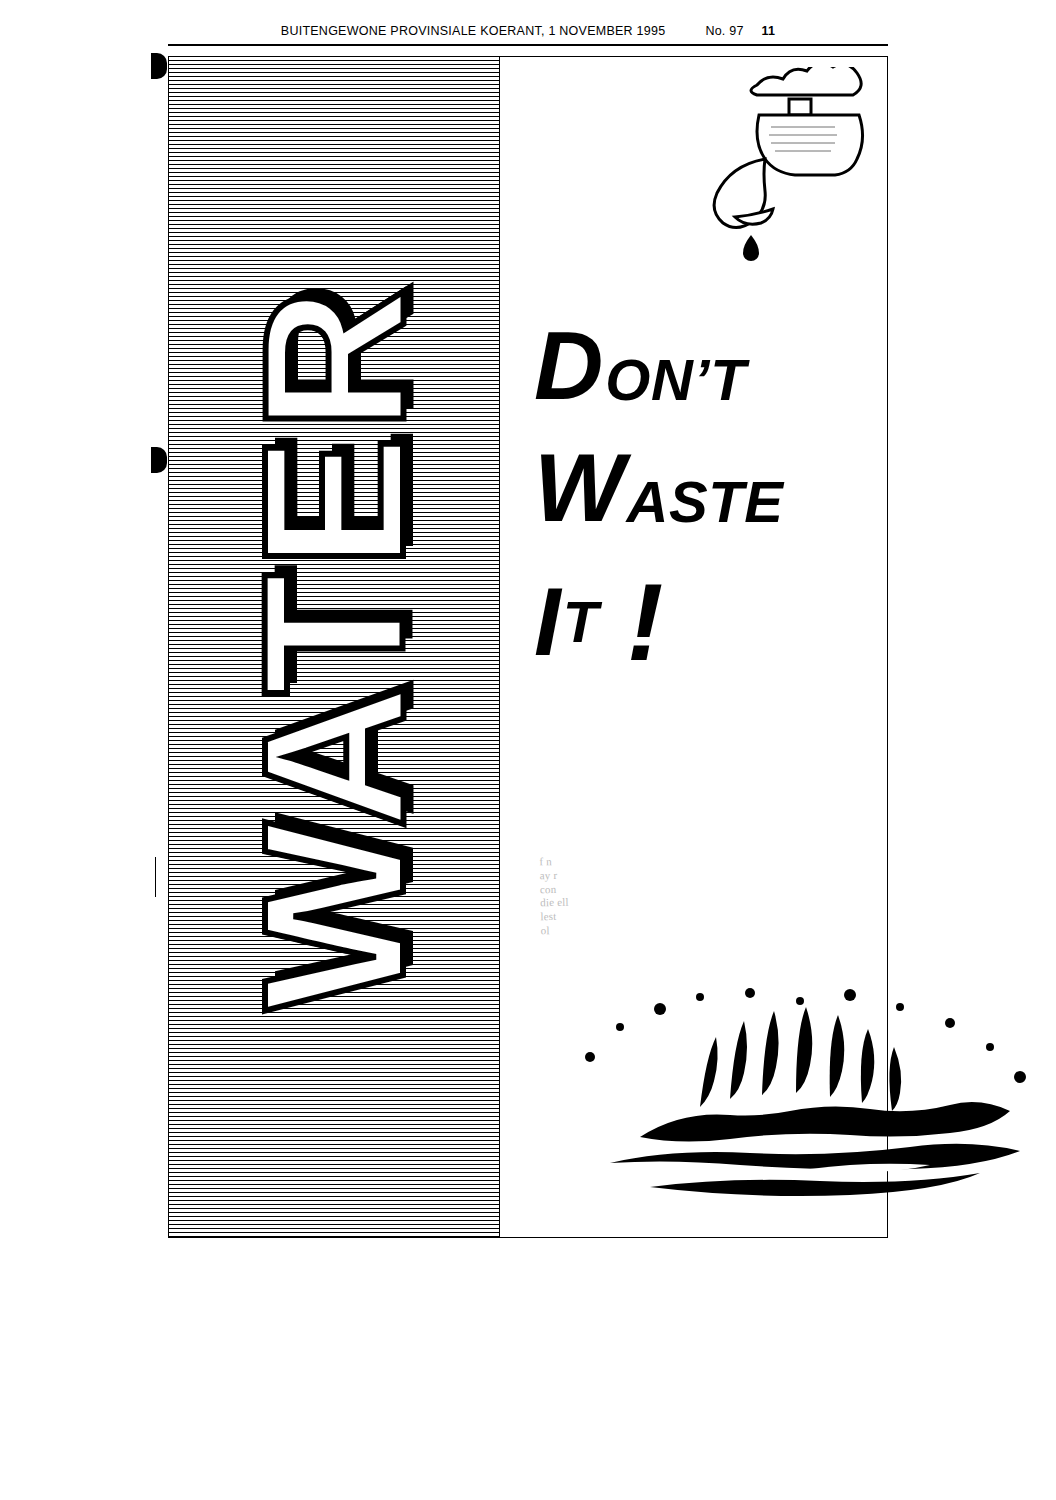BUITENGEWONE PROVINSIALE KOERANT, 1 NOVEMBER 1995 No. 97 11
WATER
DON’T
WASTE
IT !
f n
ay r
con
die ell
lest
ol